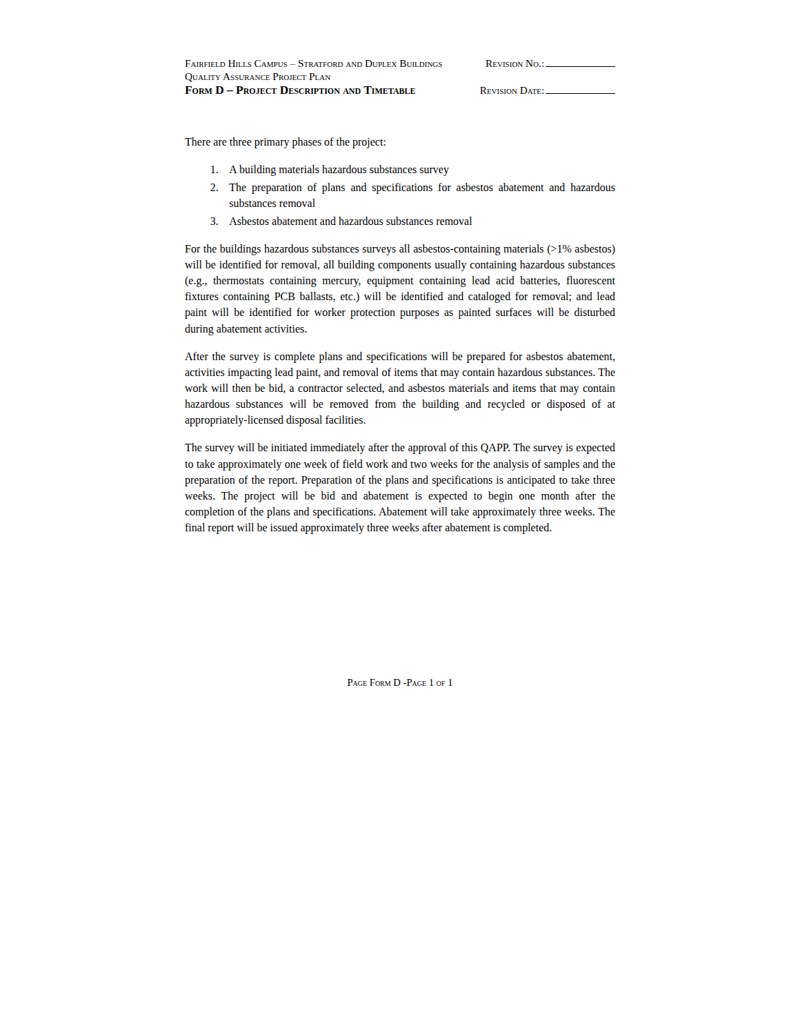Fairfield Hills Campus – Stratford and Duplex Buildings Revision No.:
Quality Assurance Project Plan
Form D – Project Description and Timetable Revision Date:
There are three primary phases of the project:
A building materials hazardous substances survey
The preparation of plans and specifications for asbestos abatement and hazardous substances removal
Asbestos abatement and hazardous substances removal
For the buildings hazardous substances surveys all asbestos-containing materials (>1% asbestos) will be identified for removal, all building components usually containing hazardous substances (e.g., thermostats containing mercury, equipment containing lead acid batteries, fluorescent fixtures containing PCB ballasts, etc.) will be identified and cataloged for removal; and lead paint will be identified for worker protection purposes as painted surfaces will be disturbed during abatement activities.
After the survey is complete plans and specifications will be prepared for asbestos abatement, activities impacting lead paint, and removal of items that may contain hazardous substances. The work will then be bid, a contractor selected, and asbestos materials and items that may contain hazardous substances will be removed from the building and recycled or disposed of at appropriately-licensed disposal facilities.
The survey will be initiated immediately after the approval of this QAPP. The survey is expected to take approximately one week of field work and two weeks for the analysis of samples and the preparation of the report. Preparation of the plans and specifications is anticipated to take three weeks. The project will be bid and abatement is expected to begin one month after the completion of the plans and specifications. Abatement will take approximately three weeks. The final report will be issued approximately three weeks after abatement is completed.
Page Form D -Page 1 of 1